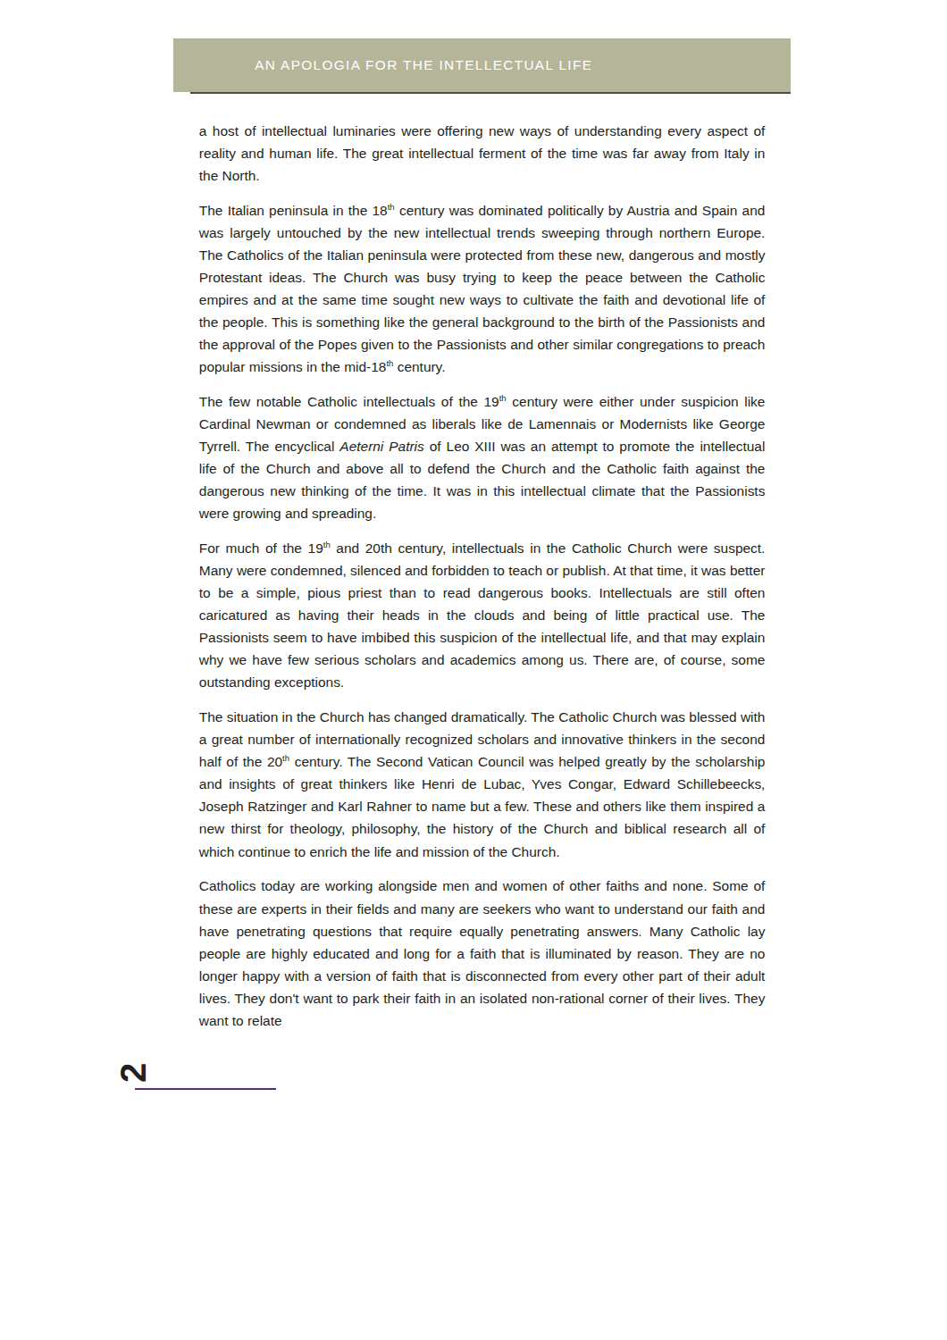An Apologia for the Intellectual Life
a host of intellectual luminaries were offering new ways of understanding every aspect of reality and human life. The great intellectual ferment of the time was far away from Italy in the North.
The Italian peninsula in the 18th century was dominated politically by Austria and Spain and was largely untouched by the new intellectual trends sweeping through northern Europe. The Catholics of the Italian peninsula were protected from these new, dangerous and mostly Protestant ideas. The Church was busy trying to keep the peace between the Catholic empires and at the same time sought new ways to cultivate the faith and devotional life of the people. This is something like the general background to the birth of the Passionists and the approval of the Popes given to the Passionists and other similar congregations to preach popular missions in the mid-18th century.
The few notable Catholic intellectuals of the 19th century were either under suspicion like Cardinal Newman or condemned as liberals like de Lamennais or Modernists like George Tyrrell. The encyclical Aeterni Patris of Leo XIII was an attempt to promote the intellectual life of the Church and above all to defend the Church and the Catholic faith against the dangerous new thinking of the time. It was in this intellectual climate that the Passionists were growing and spreading.
For much of the 19th and 20th century, intellectuals in the Catholic Church were suspect. Many were condemned, silenced and forbidden to teach or publish. At that time, it was better to be a simple, pious priest than to read dangerous books. Intellectuals are still often caricatured as having their heads in the clouds and being of little practical use. The Passionists seem to have imbibed this suspicion of the intellectual life, and that may explain why we have few serious scholars and academics among us. There are, of course, some outstanding exceptions.
The situation in the Church has changed dramatically. The Catholic Church was blessed with a great number of internationally recognized scholars and innovative thinkers in the second half of the 20th century. The Second Vatican Council was helped greatly by the scholarship and insights of great thinkers like Henri de Lubac, Yves Congar, Edward Schillebeecks, Joseph Ratzinger and Karl Rahner to name but a few. These and others like them inspired a new thirst for theology, philosophy, the history of the Church and biblical research all of which continue to enrich the life and mission of the Church.
Catholics today are working alongside men and women of other faiths and none. Some of these are experts in their fields and many are seekers who want to understand our faith and have penetrating questions that require equally penetrating answers. Many Catholic lay people are highly educated and long for a faith that is illuminated by reason. They are no longer happy with a version of faith that is disconnected from every other part of their adult lives. They don't want to park their faith in an isolated non-rational corner of their lives. They want to relate
2